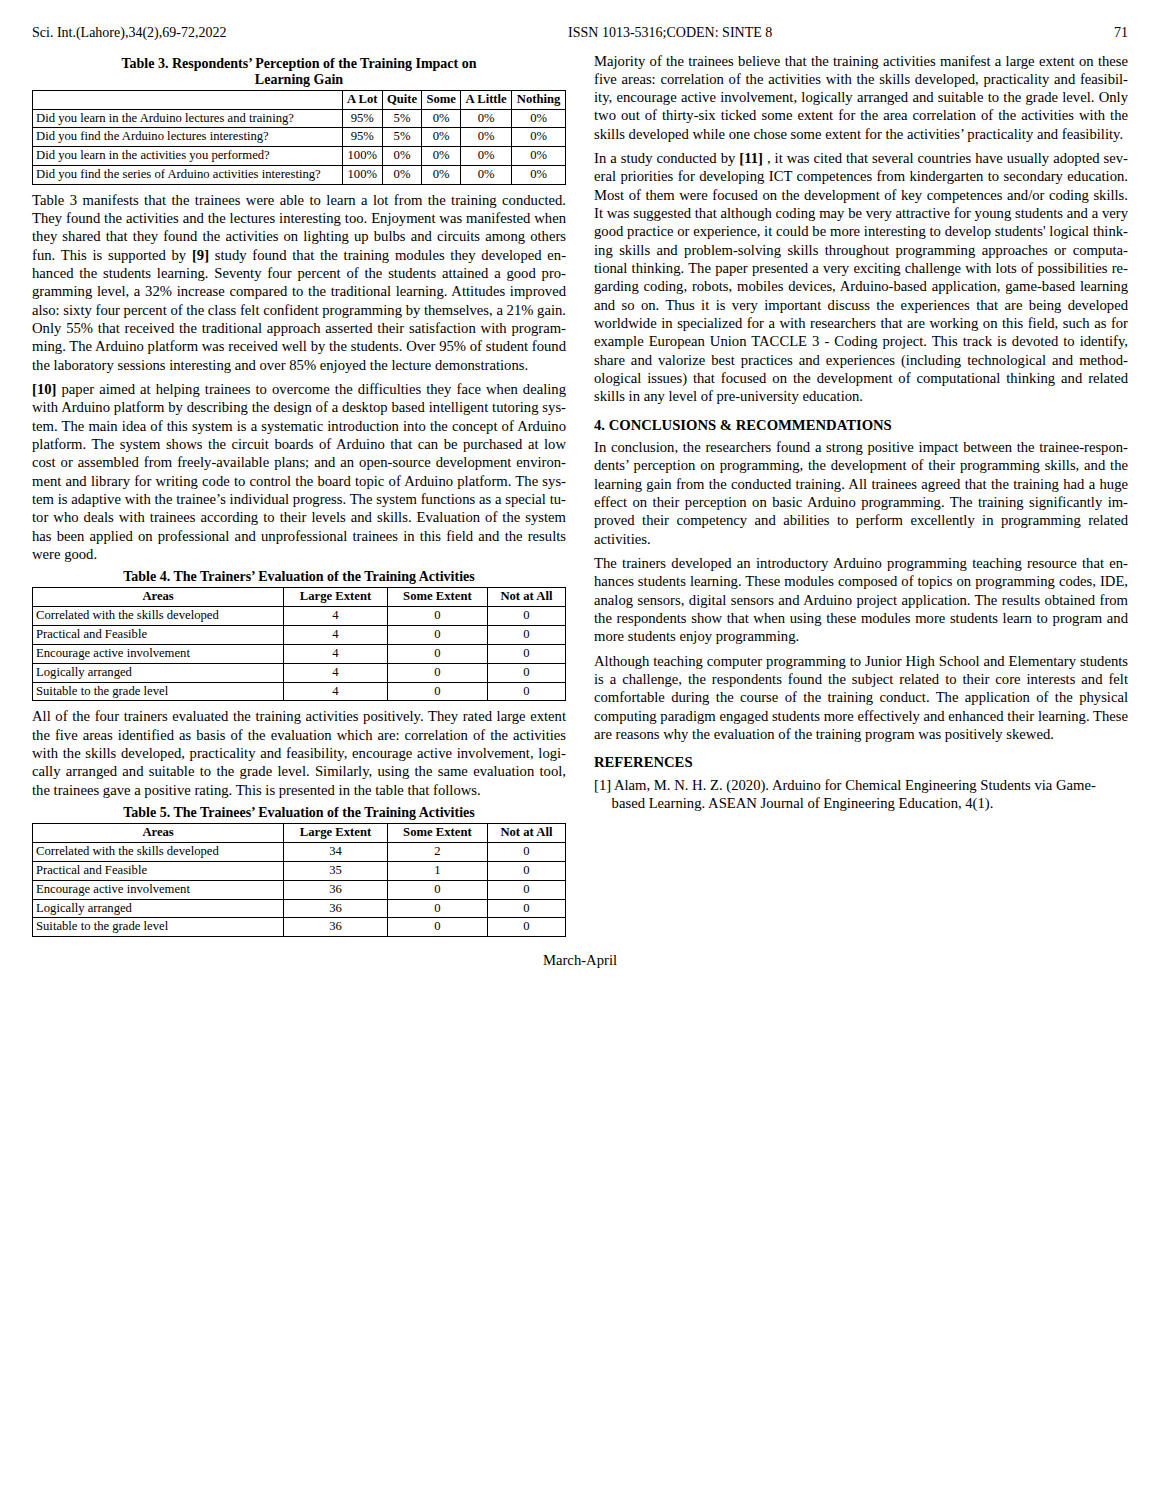Sci. Int.(Lahore),34(2),69-72,2022
ISSN 1013-5316;CODEN: SINTE 8
71
Table 3. Respondents’ Perception of the Training Impact on
Learning Gain
| | A Lot | Quite | Some | A Little | Nothing |
| --- | --- | --- | --- | --- | --- |
| Did you learn in the Arduino lectures and training? | 95% | 5% | 0% | 0% | 0% |
| Did you find the Arduino lectures interesting? | 95% | 5% | 0% | 0% | 0% |
| Did you learn in the activities you performed? | 100% | 0% | 0% | 0% | 0% |
| Did you find the series of Arduino activities interesting? | 100% | 0% | 0% | 0% | 0% |
Table 3 manifests that the trainees were able to learn a lot from the training conducted. They found the activities and the lectures interesting too. Enjoyment was manifested when they shared that they found the activities on lighting up bulbs and circuits among others fun. This is supported by [9] study found that the training modules they developed enhanced the students learning. Seventy four percent of the students attained a good programming level, a 32% increase compared to the traditional learning. Attitudes improved also: sixty four percent of the class felt confident programming by themselves, a 21% gain. Only 55% that received the traditional approach asserted their satisfaction with programming. The Arduino platform was received well by the students. Over 95% of student found the laboratory sessions interesting and over 85% enjoyed the lecture demonstrations.
[10] paper aimed at helping trainees to overcome the difficulties they face when dealing with Arduino platform by describing the design of a desktop based intelligent tutoring system. The main idea of this system is a systematic introduction into the concept of Arduino platform. The system shows the circuit boards of Arduino that can be purchased at low cost or assembled from freely-available plans; and an open-source development environment and library for writing code to control the board topic of Arduino platform. The system is adaptive with the trainee’s individual progress. The system functions as a special tutor who deals with trainees according to their levels and skills. Evaluation of the system has been applied on professional and unprofessional trainees in this field and the results were good.
Table 4. The Trainers’ Evaluation of the Training Activities
| Areas | Large Extent | Some Extent | Not at All |
| --- | --- | --- | --- |
| Correlated with the skills developed | 4 | 0 | 0 |
| Practical and Feasible | 4 | 0 | 0 |
| Encourage active involvement | 4 | 0 | 0 |
| Logically arranged | 4 | 0 | 0 |
| Suitable to the grade level | 4 | 0 | 0 |
All of the four trainers evaluated the training activities positively. They rated large extent the five areas identified as basis of the evaluation which are: correlation of the activities with the skills developed, practicality and feasibility, encourage active involvement, logically arranged and suitable to the grade level. Similarly, using the same evaluation tool, the trainees gave a positive rating. This is presented in the table that follows.
Table 5. The Trainees’ Evaluation of the Training Activities
| Areas | Large Extent | Some Extent | Not at All |
| --- | --- | --- | --- |
| Correlated with the skills developed | 34 | 2 | 0 |
| Practical and Feasible | 35 | 1 | 0 |
| Encourage active involvement | 36 | 0 | 0 |
| Logically arranged | 36 | 0 | 0 |
| Suitable to the grade level | 36 | 0 | 0 |
Majority of the trainees believe that the training activities manifest a large extent on these five areas: correlation of the activities with the skills developed, practicality and feasibility, encourage active involvement, logically arranged and suitable to the grade level. Only two out of thirty-six ticked some extent for the area correlation of the activities with the skills developed while one chose some extent for the activities’ practicality and feasibility.
In a study conducted by [11] , it was cited that several countries have usually adopted several priorities for developing ICT competences from kindergarten to secondary education. Most of them were focused on the development of key competences and/or coding skills. It was suggested that although coding may be very attractive for young students and a very good practice or experience, it could be more interesting to develop students' logical thinking skills and problem-solving skills throughout programming approaches or computational thinking. The paper presented a very exciting challenge with lots of possibilities regarding coding, robots, mobiles devices, Arduino-based application, game-based learning and so on. Thus it is very important discuss the experiences that are being developed worldwide in specialized for a with researchers that are working on this field, such as for example European Union TACCLE 3 - Coding project. This track is devoted to identify, share and valorize best practices and experiences (including technological and methodological issues) that focused on the development of computational thinking and related skills in any level of pre-university education.
4. CONCLUSIONS & RECOMMENDATIONS
In conclusion, the researchers found a strong positive impact between the trainee-respondents’ perception on programming, the development of their programming skills, and the learning gain from the conducted training. All trainees agreed that the training had a huge effect on their perception on basic Arduino programming. The training significantly improved their competency and abilities to perform excellently in programming related activities.
The trainers developed an introductory Arduino programming teaching resource that enhances students learning. These modules composed of topics on programming codes, IDE, analog sensors, digital sensors and Arduino project application. The results obtained from the respondents show that when using these modules more students learn to program and more students enjoy programming.
Although teaching computer programming to Junior High School and Elementary students is a challenge, the respondents found the subject related to their core interests and felt comfortable during the course of the training conduct. The application of the physical computing paradigm engaged students more effectively and enhanced their learning. These are reasons why the evaluation of the training program was positively skewed.
REFERENCES
[1] Alam, M. N. H. Z. (2020). Arduino for Chemical Engineering Students via Game-based Learning. ASEAN Journal of Engineering Education, 4(1).
March-April